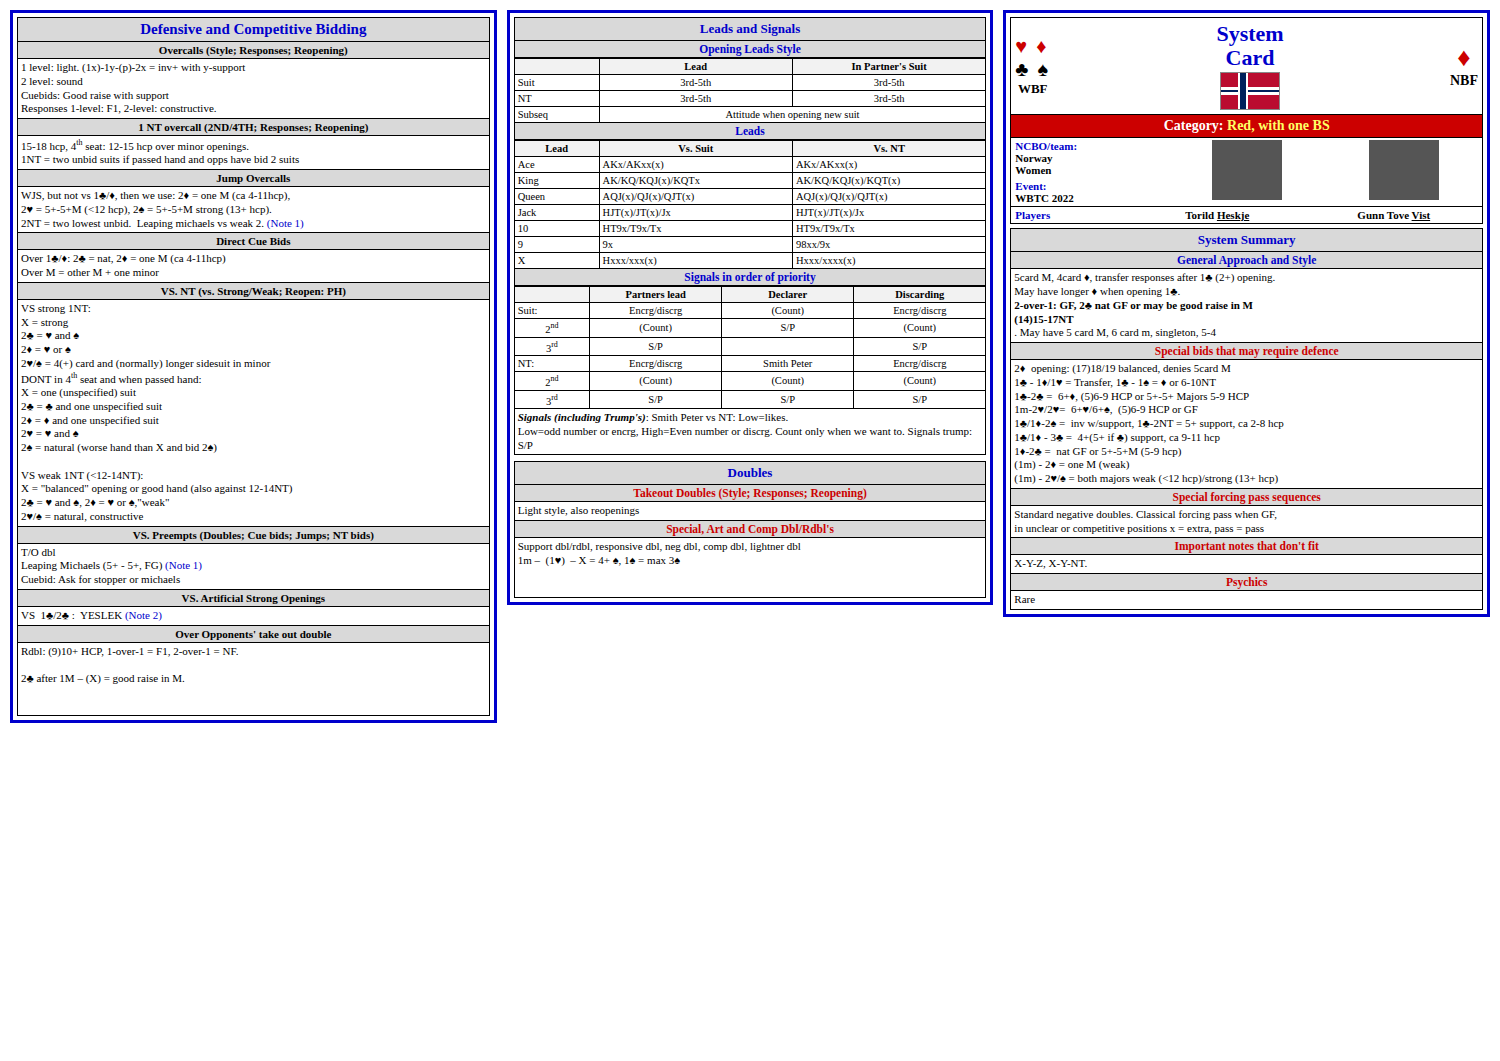Defensive and Competitive Bidding
Overcalls (Style; Responses; Reopening)
1 level: light. (1x)-1y-(p)-2x = inv+ with y-support
2 level: sound
Cuebids: Good raise with support
Responses 1-level: F1, 2-level: constructive.
1 NT overcall (2ND/4TH; Responses; Reopening)
15-18 hcp, 4th seat: 12-15 hcp over minor openings.
1NT = two unbid suits if passed hand and opps have bid 2 suits
Jump Overcalls
WJS, but not vs 1♣/♦, then we use: 2♦ = one M (ca 4-11hcp),
2♥ = 5+-5+M (<12 hcp), 2♠ = 5+-5+M strong (13+ hcp).
2NT = two lowest unbid. Leaping michaels vs weak 2. (Note 1)
Direct Cue Bids
Over 1♣/♦: 2♣ = nat, 2♦ = one M (ca 4-11hcp)
Over M = other M + one minor
VS. NT (vs. Strong/Weak; Reopen: PH)
VS strong 1NT:
X = strong
2♣ = ♥ and ♠
2♦ = ♥ or ♠
2♥/♠ = 4(+) card and (normally) longer sidesuit in minor
DONT in 4th seat and when passed hand:
X = one (unspecified) suit
2♣ = ♣ and one unspecified suit
2♦ = ♦ and one unspecified suit
2♥ = ♥ and ♠
2♠ = natural (worse hand than X and bid 2♠)
VS weak 1NT (<12-14NT):
X = "balanced" opening or good hand (also against 12-14NT)
2♣ = ♥ and ♠, 2♦ = ♥ or ♠,"weak"
2♥/♠ = natural, constructive
VS. Preempts (Doubles; Cue bids; Jumps; NT bids)
T/O dbl
Leaping Michaels (5+ - 5+, FG) (Note 1)
Cuebid: Ask for stopper or michaels
VS. Artificial Strong Openings
VS 1♣/2♣ : YESLEK (Note 2)
Over Opponents' take out double
Rdbl: (9)10+ HCP, 1-over-1 = F1, 2-over-1 = NF.
2♣ after 1M – (X) = good raise in M.
Leads and Signals
Opening Leads Style
| | Lead | In Partner's Suit |
| --- | --- | --- |
| Suit | 3rd-5th | 3rd-5th |
| NT | 3rd-5th | 3rd-5th |
| Subseq | Attitude when opening new suit |
Leads
| Lead | Vs. Suit | Vs. NT |
| --- | --- | --- |
| Ace | AKx/AKxx(x) | AKx/AKxx(x) |
| King | AK/KQ/KQJ(x)/KQTx | AK/KQ/KQJ(x)/KQT(x) |
| Queen | AQJ(x)/QJ(x)/QJT(x) | AQJ(x)/QJ(x)/QJT(x) |
| Jack | HJT(x)/JT(x)/Jx | HJT(x)/JT(x)/Jx |
| 10 | HT9x/T9x/Tx | HT9x/T9x/Tx |
| 9 | 9x | 98xx/9x |
| X | Hxxx/xxx(x) | Hxxx/xxxx(x) |
Signals in order of priority
| | Partners lead | Declarer | Discarding |
| --- | --- | --- | --- |
| Suit: | Encrg/discrg | (Count) | Encrg/discrg |
| 2 nd | (Count) | S/P | (Count) |
| 3 rd | S/P | | S/P |
| NT: | Encrg/discrg | Smith Peter | Encrg/discrg |
| 2 nd | (Count) | (Count) | (Count) |
| 3 rd | S/P | S/P | S/P |
Signals (including Trump's): Smith Peter vs NT: Low=likes.
Low=odd number or encrg, High=Even number or discrg. Count only when we want to. Signals trump: S/P
Doubles
Takeout Doubles (Style; Responses; Reopening)
Light style, also reopenings
Special, Art and Comp Dbl/Rdbl's
Support dbl/rdbl, responsive dbl, neg dbl, comp dbl, lightner dbl
1m – (1♥) – X = 4+ ♠, 1♠ = max 3♠
♥ ♦
♣ ♠
WBF
System
Card
♦
NBF
Category: Red, with one BS
NCBO/team:
Norway
Women
Event:
WBTC 2022
Players
Torild Heskje
Gunn Tove Vist
System Summary
General Approach and Style
5card M, 4card ♦, transfer responses after 1♣ (2+) opening.
May have longer ♦ when opening 1♣.
2-over-1: GF, 2♣ nat GF or may be good raise in M
(14)15-17NT
. May have 5 card M, 6 card m, singleton, 5-4
Special bids that may require defence
2♦ opening: (17)18/19 balanced, denies 5card M
1♣ - 1♦/1♥ = Transfer, 1♣ - 1♠ = ♦ or 6-10NT
1♣-2♣ = 6+♦, (5)6-9 HCP or 5+-5+ Majors 5-9 HCP
1m-2♥/2♥= 6+♥/6+♠, (5)6-9 HCP or GF
1♣/1♦-2♠ = inv w/support, 1♣-2NT = 5+ support, ca 2-8 hcp
1♣/1♦ - 3♣ = 4+(5+ if ♣) support, ca 9-11 hcp
1♦-2♣ = nat GF or 5+-5+M (5-9 hcp)
(1m) - 2♦ = one M (weak)
(1m) - 2♥/♠ = both majors weak (<12 hcp)/strong (13+ hcp)
Special forcing pass sequences
Standard negative doubles. Classical forcing pass when GF,
in unclear or competitive positions x = extra, pass = pass
Important notes that don't fit
X-Y-Z, X-Y-NT.
Psychics
Rare